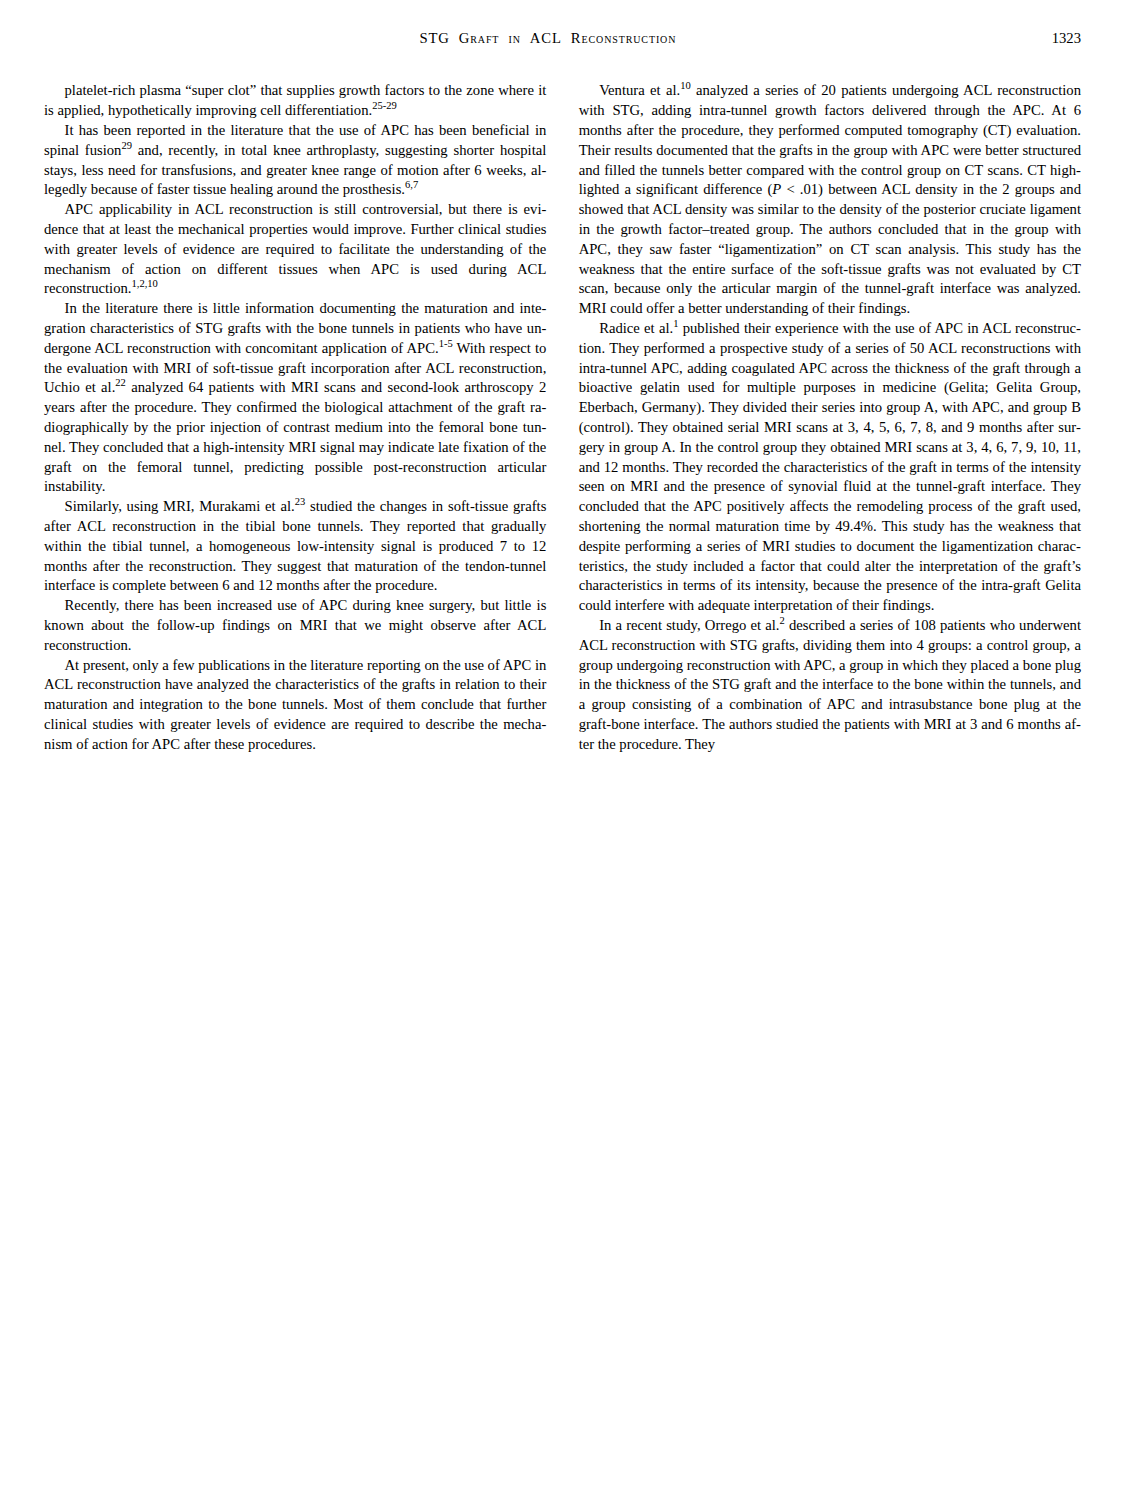STG Graft in ACL Reconstruction
1323
platelet-rich plasma “super clot” that supplies growth factors to the zone where it is applied, hypothetically improving cell differentiation.25-29
It has been reported in the literature that the use of APC has been beneficial in spinal fusion29 and, recently, in total knee arthroplasty, suggesting shorter hospital stays, less need for transfusions, and greater knee range of motion after 6 weeks, allegedly because of faster tissue healing around the prosthesis.6,7
APC applicability in ACL reconstruction is still controversial, but there is evidence that at least the mechanical properties would improve. Further clinical studies with greater levels of evidence are required to facilitate the understanding of the mechanism of action on different tissues when APC is used during ACL reconstruction.1,2,10
In the literature there is little information documenting the maturation and integration characteristics of STG grafts with the bone tunnels in patients who have undergone ACL reconstruction with concomitant application of APC.1-5 With respect to the evaluation with MRI of soft-tissue graft incorporation after ACL reconstruction, Uchio et al.22 analyzed 64 patients with MRI scans and second-look arthroscopy 2 years after the procedure. They confirmed the biological attachment of the graft radiographically by the prior injection of contrast medium into the femoral bone tunnel. They concluded that a high-intensity MRI signal may indicate late fixation of the graft on the femoral tunnel, predicting possible post-reconstruction articular instability.
Similarly, using MRI, Murakami et al.23 studied the changes in soft-tissue grafts after ACL reconstruction in the tibial bone tunnels. They reported that gradually within the tibial tunnel, a homogeneous low-intensity signal is produced 7 to 12 months after the reconstruction. They suggest that maturation of the tendon-tunnel interface is complete between 6 and 12 months after the procedure.
Recently, there has been increased use of APC during knee surgery, but little is known about the follow-up findings on MRI that we might observe after ACL reconstruction.
At present, only a few publications in the literature reporting on the use of APC in ACL reconstruction have analyzed the characteristics of the grafts in relation to their maturation and integration to the bone tunnels. Most of them conclude that further clinical studies with greater levels of evidence are required to describe the mechanism of action for APC after these procedures.
Ventura et al.10 analyzed a series of 20 patients undergoing ACL reconstruction with STG, adding intra-tunnel growth factors delivered through the APC. At 6 months after the procedure, they performed computed tomography (CT) evaluation. Their results documented that the grafts in the group with APC were better structured and filled the tunnels better compared with the control group on CT scans. CT highlighted a significant difference (P < .01) between ACL density in the 2 groups and showed that ACL density was similar to the density of the posterior cruciate ligament in the growth factor–treated group. The authors concluded that in the group with APC, they saw faster “ligamentization” on CT scan analysis. This study has the weakness that the entire surface of the soft-tissue grafts was not evaluated by CT scan, because only the articular margin of the tunnel-graft interface was analyzed. MRI could offer a better understanding of their findings.
Radice et al.1 published their experience with the use of APC in ACL reconstruction. They performed a prospective study of a series of 50 ACL reconstructions with intra-tunnel APC, adding coagulated APC across the thickness of the graft through a bioactive gelatin used for multiple purposes in medicine (Gelita; Gelita Group, Eberbach, Germany). They divided their series into group A, with APC, and group B (control). They obtained serial MRI scans at 3, 4, 5, 6, 7, 8, and 9 months after surgery in group A. In the control group they obtained MRI scans at 3, 4, 6, 7, 9, 10, 11, and 12 months. They recorded the characteristics of the graft in terms of the intensity seen on MRI and the presence of synovial fluid at the tunnel-graft interface. They concluded that the APC positively affects the remodeling process of the graft used, shortening the normal maturation time by 49.4%. This study has the weakness that despite performing a series of MRI studies to document the ligamentization characteristics, the study included a factor that could alter the interpretation of the graft’s characteristics in terms of its intensity, because the presence of the intra-graft Gelita could interfere with adequate interpretation of their findings.
In a recent study, Orrego et al.2 described a series of 108 patients who underwent ACL reconstruction with STG grafts, dividing them into 4 groups: a control group, a group undergoing reconstruction with APC, a group in which they placed a bone plug in the thickness of the STG graft and the interface to the bone within the tunnels, and a group consisting of a combination of APC and intrasubstance bone plug at the graft-bone interface. The authors studied the patients with MRI at 3 and 6 months after the procedure. They